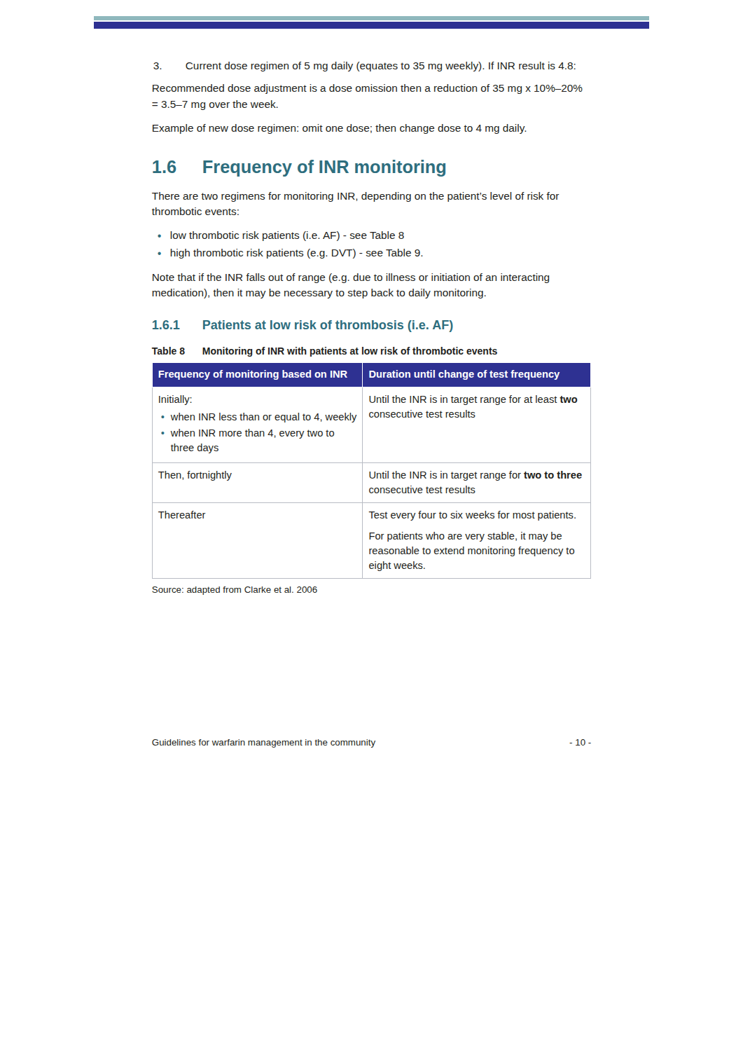3.
Current dose regimen of 5 mg daily (equates to 35 mg weekly). If INR result is 4.8:
Recommended dose adjustment is a dose omission then a reduction of 35 mg x 10%–20% = 3.5–7 mg over the week.
Example of new dose regimen: omit one dose; then change dose to 4 mg daily.
1.6 Frequency of INR monitoring
There are two regimens for monitoring INR, depending on the patient’s level of risk for thrombotic events:
low thrombotic risk patients (i.e. AF) - see Table 8
high thrombotic risk patients (e.g. DVT) - see Table 9.
Note that if the INR falls out of range (e.g. due to illness or initiation of an interacting medication), then it may be necessary to step back to daily monitoring.
1.6.1 Patients at low risk of thrombosis (i.e. AF)
Table 8
Monitoring of INR with patients at low risk of thrombotic events
| Frequency of monitoring based on INR | Duration until change of test frequency |
| --- | --- |
| Initially: when INR less than or equal to 4, weekly when INR more than 4, every two to three days | Until the INR is in target range for at least two consecutive test results |
| Then, fortnightly | Until the INR is in target range for two to three consecutive test results |
| Thereafter | Test every four to six weeks for most patients. For patients who are very stable, it may be reasonable to extend monitoring frequency to eight weeks. |
Source: adapted from Clarke et al. 2006
Guidelines for warfarin management in the community
- 10 -